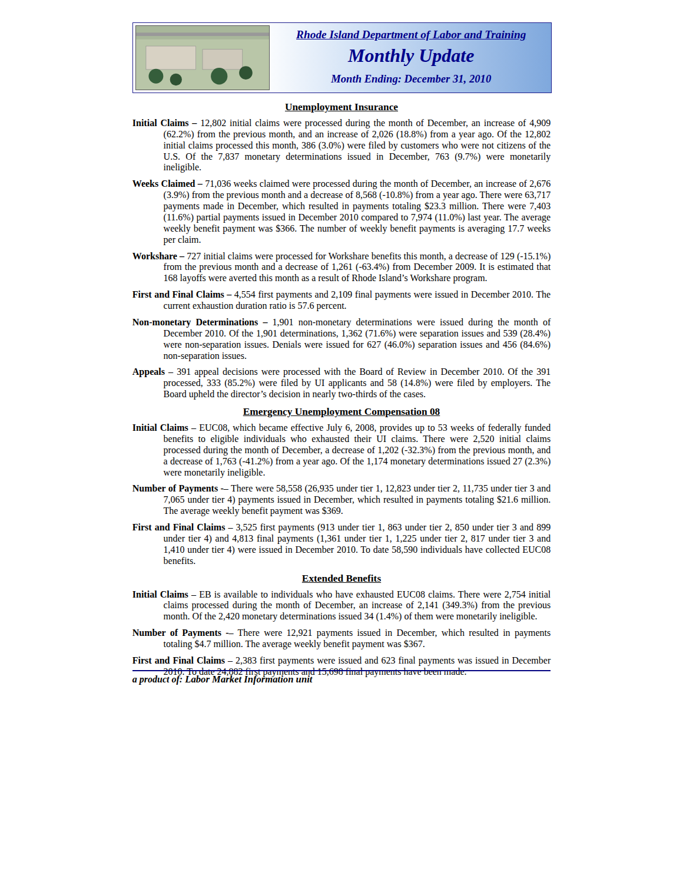Rhode Island Department of Labor and Training
Monthly Update
Month Ending: December 31, 2010
Unemployment Insurance
Initial Claims – 12,802 initial claims were processed during the month of December, an increase of 4,909 (62.2%) from the previous month, and an increase of 2,026 (18.8%) from a year ago. Of the 12,802 initial claims processed this month, 386 (3.0%) were filed by customers who were not citizens of the U.S. Of the 7,837 monetary determinations issued in December, 763 (9.7%) were monetarily ineligible.
Weeks Claimed – 71,036 weeks claimed were processed during the month of December, an increase of 2,676 (3.9%) from the previous month and a decrease of 8,568 (-10.8%) from a year ago. There were 63,717 payments made in December, which resulted in payments totaling $23.3 million. There were 7,403 (11.6%) partial payments issued in December 2010 compared to 7,974 (11.0%) last year. The average weekly benefit payment was $366. The number of weekly benefit payments is averaging 17.7 weeks per claim.
Workshare – 727 initial claims were processed for Workshare benefits this month, a decrease of 129 (-15.1%) from the previous month and a decrease of 1,261 (-63.4%) from December 2009. It is estimated that 168 layoffs were averted this month as a result of Rhode Island’s Workshare program.
First and Final Claims – 4,554 first payments and 2,109 final payments were issued in December 2010. The current exhaustion duration ratio is 57.6 percent.
Non-monetary Determinations – 1,901 non-monetary determinations were issued during the month of December 2010. Of the 1,901 determinations, 1,362 (71.6%) were separation issues and 539 (28.4%) were non-separation issues. Denials were issued for 627 (46.0%) separation issues and 456 (84.6%) non-separation issues.
Appeals – 391 appeal decisions were processed with the Board of Review in December 2010. Of the 391 processed, 333 (85.2%) were filed by UI applicants and 58 (14.8%) were filed by employers. The Board upheld the director’s decision in nearly two-thirds of the cases.
Emergency Unemployment Compensation 08
Initial Claims – EUC08, which became effective July 6, 2008, provides up to 53 weeks of federally funded benefits to eligible individuals who exhausted their UI claims. There were 2,520 initial claims processed during the month of December, a decrease of 1,202 (-32.3%) from the previous month, and a decrease of 1,763 (-41.2%) from a year ago. Of the 1,174 monetary determinations issued 27 (2.3%) were monetarily ineligible.
Number of Payments -– There were 58,558 (26,935 under tier 1, 12,823 under tier 2, 11,735 under tier 3 and 7,065 under tier 4) payments issued in December, which resulted in payments totaling $21.6 million. The average weekly benefit payment was $369.
First and Final Claims – 3,525 first payments (913 under tier 1, 863 under tier 2, 850 under tier 3 and 899 under tier 4) and 4,813 final payments (1,361 under tier 1, 1,225 under tier 2, 817 under tier 3 and 1,410 under tier 4) were issued in December 2010. To date 58,590 individuals have collected EUC08 benefits.
Extended Benefits
Initial Claims – EB is available to individuals who have exhausted EUC08 claims. There were 2,754 initial claims processed during the month of December, an increase of 2,141 (349.3%) from the previous month. Of the 2,420 monetary determinations issued 34 (1.4%) of them were monetarily ineligible.
Number of Payments -– There were 12,921 payments issued in December, which resulted in payments totaling $4.7 million. The average weekly benefit payment was $367.
First and Final Claims – 2,383 first payments were issued and 623 final payments was issued in December 2010. To date 24,882 first payments and 15,698 final payments have been made.
a product of: Labor Market Information unit